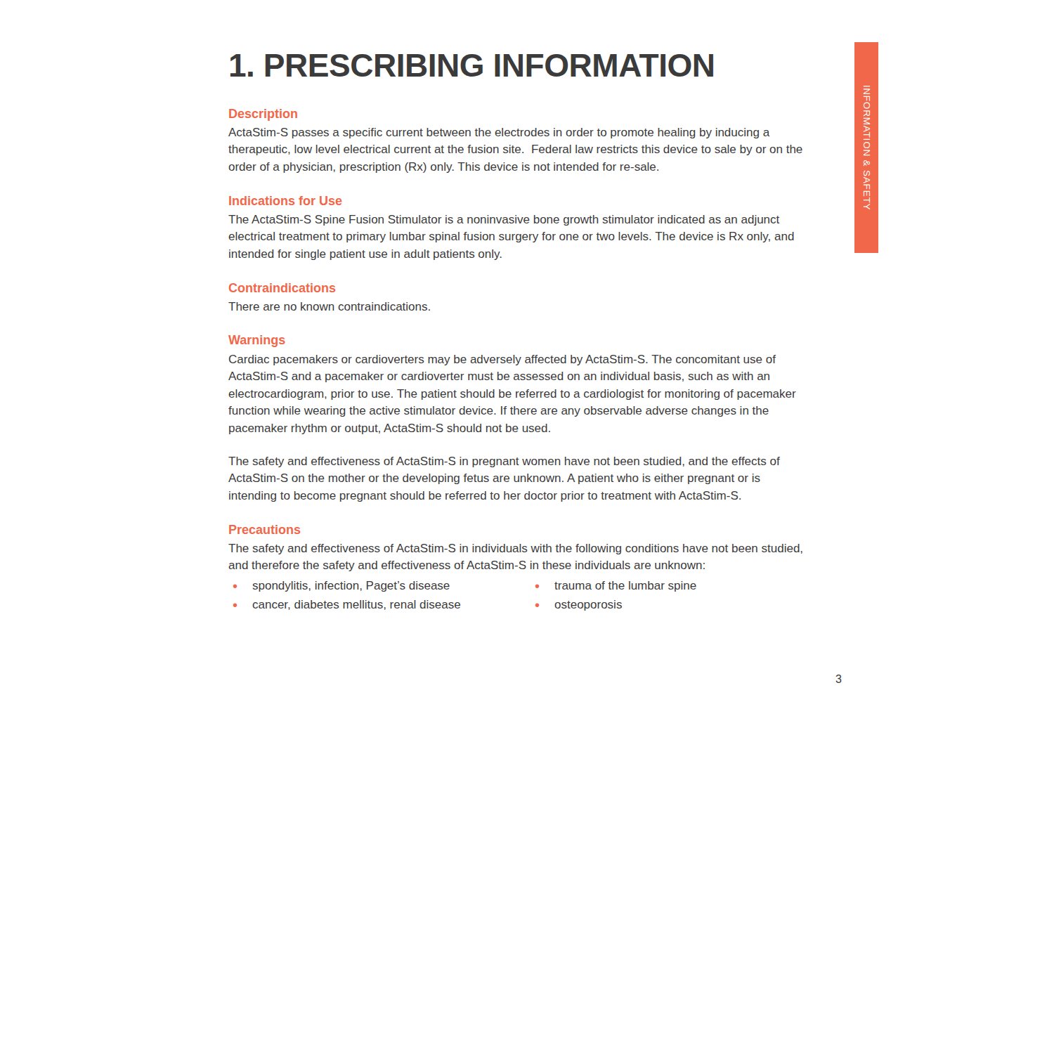INFORMATION & SAFETY
1. PRESCRIBING INFORMATION
Description
ActaStim-S passes a specific current between the electrodes in order to promote healing by inducing a therapeutic, low level electrical current at the fusion site. Federal law restricts this device to sale by or on the order of a physician, prescription (Rx) only. This device is not intended for re-sale.
Indications for Use
The ActaStim-S Spine Fusion Stimulator is a noninvasive bone growth stimulator indicated as an adjunct electrical treatment to primary lumbar spinal fusion surgery for one or two levels. The device is Rx only, and intended for single patient use in adult patients only.
Contraindications
There are no known contraindications.
Warnings
Cardiac pacemakers or cardioverters may be adversely affected by ActaStim-S. The concomitant use of ActaStim-S and a pacemaker or cardioverter must be assessed on an individual basis, such as with an electrocardiogram, prior to use. The patient should be referred to a cardiologist for monitoring of pacemaker function while wearing the active stimulator device. If there are any observable adverse changes in the pacemaker rhythm or output, ActaStim-S should not be used.
The safety and effectiveness of ActaStim-S in pregnant women have not been studied, and the effects of ActaStim-S on the mother or the developing fetus are unknown. A patient who is either pregnant or is intending to become pregnant should be referred to her doctor prior to treatment with ActaStim-S.
Precautions
The safety and effectiveness of ActaStim-S in individuals with the following conditions have not been studied, and therefore the safety and effectiveness of ActaStim-S in these individuals are unknown:
spondylitis, infection, Paget’s disease
trauma of the lumbar spine
cancer, diabetes mellitus, renal disease
osteoporosis
3